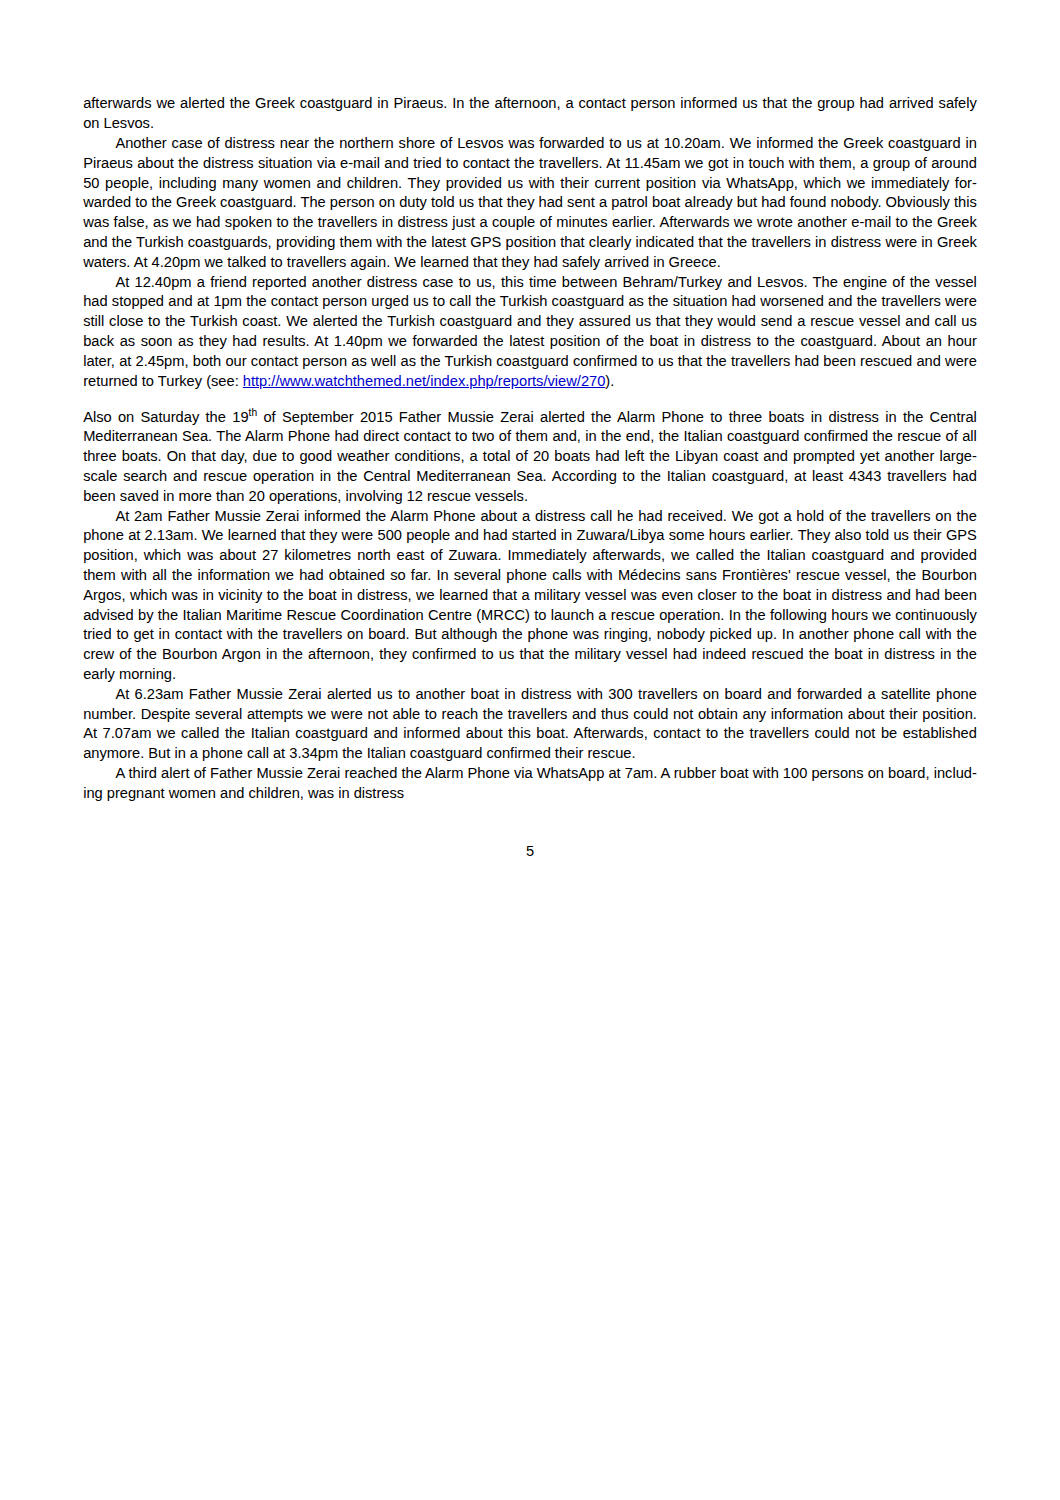afterwards we alerted the Greek coastguard in Piraeus. In the afternoon, a contact person informed us that the group had arrived safely on Lesvos.
Another case of distress near the northern shore of Lesvos was forwarded to us at 10.20am. We informed the Greek coastguard in Piraeus about the distress situation via e-mail and tried to contact the travellers. At 11.45am we got in touch with them, a group of around 50 people, including many women and children. They provided us with their current position via WhatsApp, which we immediately forwarded to the Greek coastguard. The person on duty told us that they had sent a patrol boat already but had found nobody. Obviously this was false, as we had spoken to the travellers in distress just a couple of minutes earlier. Afterwards we wrote another e-mail to the Greek and the Turkish coastguards, providing them with the latest GPS position that clearly indicated that the travellers in distress were in Greek waters. At 4.20pm we talked to travellers again. We learned that they had safely arrived in Greece.
At 12.40pm a friend reported another distress case to us, this time between Behram/Turkey and Lesvos. The engine of the vessel had stopped and at 1pm the contact person urged us to call the Turkish coastguard as the situation had worsened and the travellers were still close to the Turkish coast. We alerted the Turkish coastguard and they assured us that they would send a rescue vessel and call us back as soon as they had results. At 1.40pm we forwarded the latest position of the boat in distress to the coastguard. About an hour later, at 2.45pm, both our contact person as well as the Turkish coastguard confirmed to us that the travellers had been rescued and were returned to Turkey (see: http://www.watchthemed.net/index.php/reports/view/270).
Also on Saturday the 19th of September 2015 Father Mussie Zerai alerted the Alarm Phone to three boats in distress in the Central Mediterranean Sea. The Alarm Phone had direct contact to two of them and, in the end, the Italian coastguard confirmed the rescue of all three boats. On that day, due to good weather conditions, a total of 20 boats had left the Libyan coast and prompted yet another large-scale search and rescue operation in the Central Mediterranean Sea. According to the Italian coastguard, at least 4343 travellers had been saved in more than 20 operations, involving 12 rescue vessels.
At 2am Father Mussie Zerai informed the Alarm Phone about a distress call he had received. We got a hold of the travellers on the phone at 2.13am. We learned that they were 500 people and had started in Zuwara/Libya some hours earlier. They also told us their GPS position, which was about 27 kilometres north east of Zuwara. Immediately afterwards, we called the Italian coastguard and provided them with all the information we had obtained so far. In several phone calls with Médecins sans Frontières' rescue vessel, the Bourbon Argos, which was in vicinity to the boat in distress, we learned that a military vessel was even closer to the boat in distress and had been advised by the Italian Maritime Rescue Coordination Centre (MRCC) to launch a rescue operation. In the following hours we continuously tried to get in contact with the travellers on board. But although the phone was ringing, nobody picked up. In another phone call with the crew of the Bourbon Argon in the afternoon, they confirmed to us that the military vessel had indeed rescued the boat in distress in the early morning.
At 6.23am Father Mussie Zerai alerted us to another boat in distress with 300 travellers on board and forwarded a satellite phone number. Despite several attempts we were not able to reach the travellers and thus could not obtain any information about their position. At 7.07am we called the Italian coastguard and informed about this boat. Afterwards, contact to the travellers could not be established anymore. But in a phone call at 3.34pm the Italian coastguard confirmed their rescue.
A third alert of Father Mussie Zerai reached the Alarm Phone via WhatsApp at 7am. A rubber boat with 100 persons on board, including pregnant women and children, was in distress
5